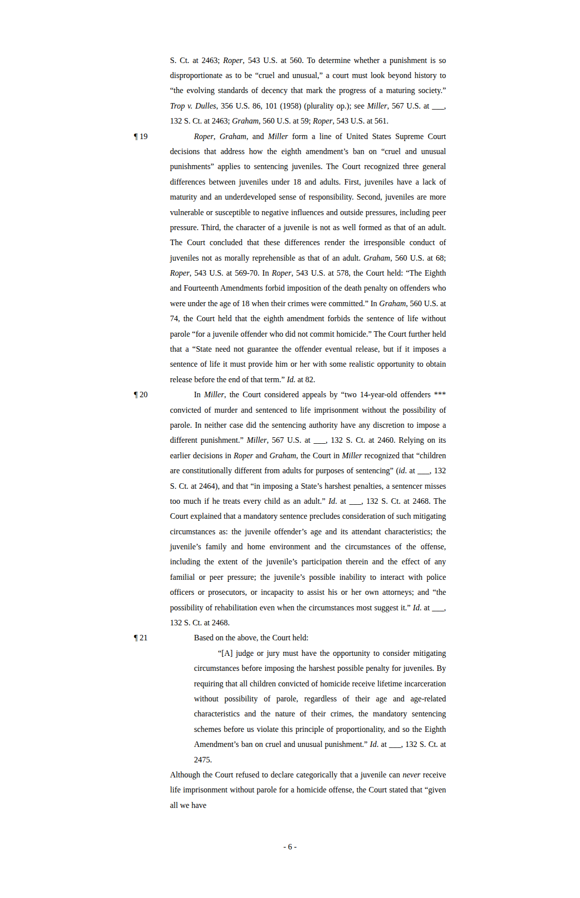S. Ct. at 2463; Roper, 543 U.S. at 560. To determine whether a punishment is so disproportionate as to be “cruel and unusual,” a court must look beyond history to “the evolving standards of decency that mark the progress of a maturing society.” Trop v. Dulles, 356 U.S. 86, 101 (1958) (plurality op.); see Miller, 567 U.S. at ___, 132 S. Ct. at 2463; Graham, 560 U.S. at 59; Roper, 543 U.S. at 561.
¶ 19
Roper, Graham, and Miller form a line of United States Supreme Court decisions that address how the eighth amendment’s ban on “cruel and unusual punishments” applies to sentencing juveniles. The Court recognized three general differences between juveniles under 18 and adults. First, juveniles have a lack of maturity and an underdeveloped sense of responsibility. Second, juveniles are more vulnerable or susceptible to negative influences and outside pressures, including peer pressure. Third, the character of a juvenile is not as well formed as that of an adult. The Court concluded that these differences render the irresponsible conduct of juveniles not as morally reprehensible as that of an adult. Graham, 560 U.S. at 68; Roper, 543 U.S. at 569-70. In Roper, 543 U.S. at 578, the Court held: “The Eighth and Fourteenth Amendments forbid imposition of the death penalty on offenders who were under the age of 18 when their crimes were committed.” In Graham, 560 U.S. at 74, the Court held that the eighth amendment forbids the sentence of life without parole “for a juvenile offender who did not commit homicide.” The Court further held that a “State need not guarantee the offender eventual release, but if it imposes a sentence of life it must provide him or her with some realistic opportunity to obtain release before the end of that term.” Id. at 82.
¶ 20
In Miller, the Court considered appeals by “two 14-year-old offenders *** convicted of murder and sentenced to life imprisonment without the possibility of parole. In neither case did the sentencing authority have any discretion to impose a different punishment.” Miller, 567 U.S. at ___, 132 S. Ct. at 2460. Relying on its earlier decisions in Roper and Graham, the Court in Miller recognized that “children are constitutionally different from adults for purposes of sentencing” (id. at ___, 132 S. Ct. at 2464), and that “in imposing a State’s harshest penalties, a sentencer misses too much if he treats every child as an adult.” Id. at ___, 132 S. Ct. at 2468. The Court explained that a mandatory sentence precludes consideration of such mitigating circumstances as: the juvenile offender’s age and its attendant characteristics; the juvenile’s family and home environment and the circumstances of the offense, including the extent of the juvenile’s participation therein and the effect of any familial or peer pressure; the juvenile’s possible inability to interact with police officers or prosecutors, or incapacity to assist his or her own attorneys; and “the possibility of rehabilitation even when the circumstances most suggest it.” Id. at ___, 132 S. Ct. at 2468.
¶ 21
Based on the above, the Court held:
“[A] judge or jury must have the opportunity to consider mitigating circumstances before imposing the harshest possible penalty for juveniles. By requiring that all children convicted of homicide receive lifetime incarceration without possibility of parole, regardless of their age and age-related characteristics and the nature of their crimes, the mandatory sentencing schemes before us violate this principle of proportionality, and so the Eighth Amendment’s ban on cruel and unusual punishment.” Id. at ___, 132 S. Ct. at 2475.
Although the Court refused to declare categorically that a juvenile can never receive life imprisonment without parole for a homicide offense, the Court stated that “given all we have
- 6 -